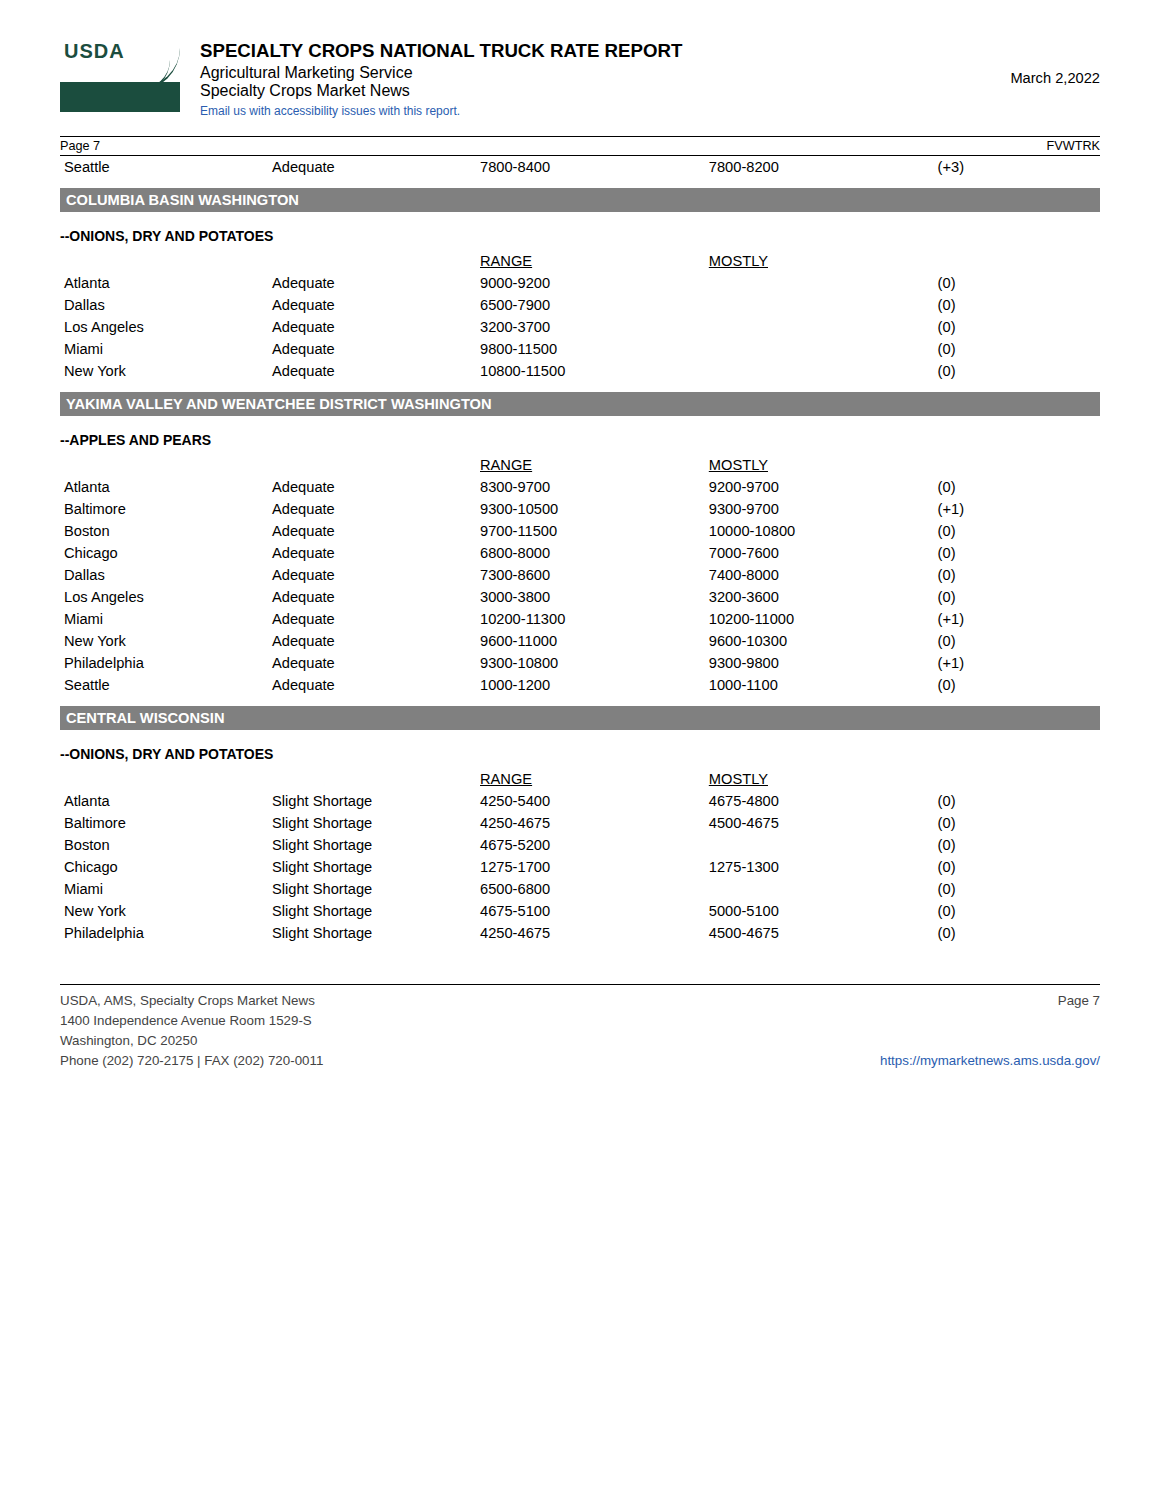USDA
SPECIALTY CROPS NATIONAL TRUCK RATE REPORT
Agricultural Marketing Service
Specialty Crops Market News
Email us with accessibility issues with this report.
March 2,2022
Page 7 FVWTRK
| Seattle | Adequate | 7800-8400 | 7800-8200 | (+3) |
COLUMBIA BASIN WASHINGTON
--ONIONS, DRY AND POTATOES
| | | RANGE | MOSTLY | |
| Atlanta | Adequate | 9000-9200 | | (0) |
| Dallas | Adequate | 6500-7900 | | (0) |
| Los Angeles | Adequate | 3200-3700 | | (0) |
| Miami | Adequate | 9800-11500 | | (0) |
| New York | Adequate | 10800-11500 | | (0) |
YAKIMA VALLEY AND WENATCHEE DISTRICT WASHINGTON
--APPLES AND PEARS
| | | RANGE | MOSTLY | |
| Atlanta | Adequate | 8300-9700 | 9200-9700 | (0) |
| Baltimore | Adequate | 9300-10500 | 9300-9700 | (+1) |
| Boston | Adequate | 9700-11500 | 10000-10800 | (0) |
| Chicago | Adequate | 6800-8000 | 7000-7600 | (0) |
| Dallas | Adequate | 7300-8600 | 7400-8000 | (0) |
| Los Angeles | Adequate | 3000-3800 | 3200-3600 | (0) |
| Miami | Adequate | 10200-11300 | 10200-11000 | (+1) |
| New York | Adequate | 9600-11000 | 9600-10300 | (0) |
| Philadelphia | Adequate | 9300-10800 | 9300-9800 | (+1) |
| Seattle | Adequate | 1000-1200 | 1000-1100 | (0) |
CENTRAL WISCONSIN
--ONIONS, DRY AND POTATOES
| | | RANGE | MOSTLY | |
| Atlanta | Slight Shortage | 4250-5400 | 4675-4800 | (0) |
| Baltimore | Slight Shortage | 4250-4675 | 4500-4675 | (0) |
| Boston | Slight Shortage | 4675-5200 | | (0) |
| Chicago | Slight Shortage | 1275-1700 | 1275-1300 | (0) |
| Miami | Slight Shortage | 6500-6800 | | (0) |
| New York | Slight Shortage | 4675-5100 | 5000-5100 | (0) |
| Philadelphia | Slight Shortage | 4250-4675 | 4500-4675 | (0) |
USDA, AMS, Specialty Crops Market News
1400 Independence Avenue Room 1529-S
Washington, DC 20250
Phone (202) 720-2175 | FAX (202) 720-0011
Page 7
https://mymarketnews.ams.usda.gov/